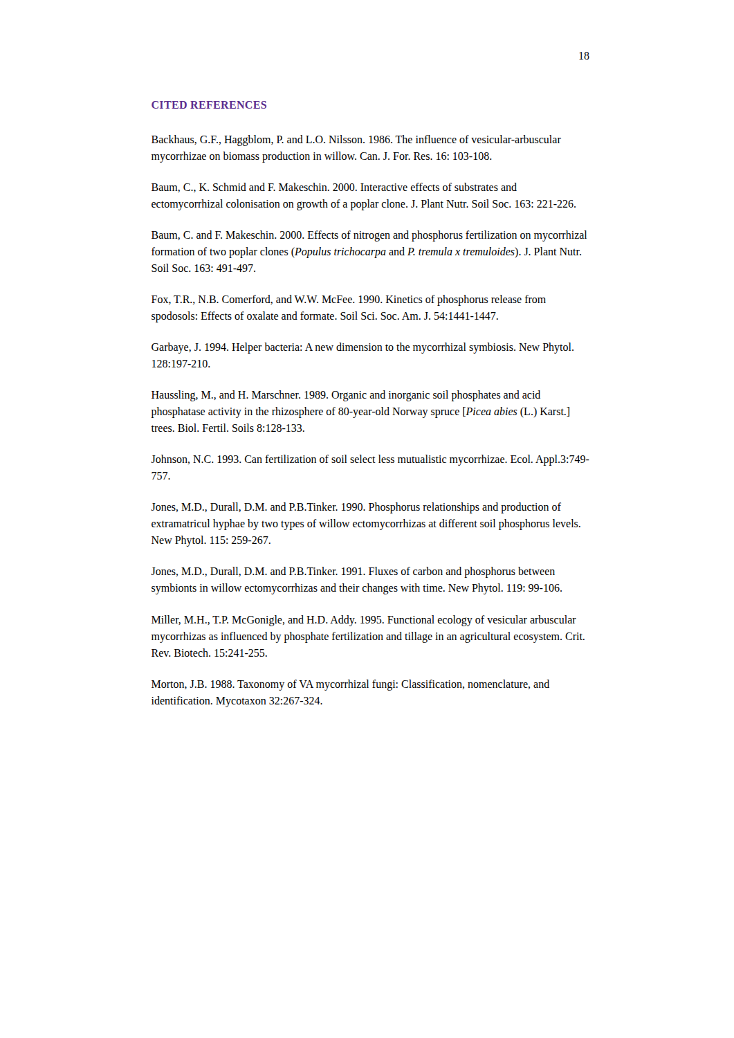18
CITED REFERENCES
Backhaus, G.F., Haggblom, P. and L.O. Nilsson. 1986. The influence of vesicular-arbuscular mycorrhizae on biomass production in willow. Can. J. For. Res. 16: 103-108.
Baum, C., K. Schmid and F. Makeschin. 2000. Interactive effects of substrates and ectomycorrhizal colonisation on growth of a poplar clone. J. Plant Nutr. Soil Soc. 163: 221-226.
Baum, C. and F. Makeschin. 2000. Effects of nitrogen and phosphorus fertilization on mycorrhizal formation of two poplar clones (Populus trichocarpa and P. tremula x tremuloides). J. Plant Nutr. Soil Soc. 163: 491-497.
Fox, T.R., N.B. Comerford, and W.W. McFee. 1990. Kinetics of phosphorus release from spodosols: Effects of oxalate and formate. Soil Sci. Soc. Am. J. 54:1441-1447.
Garbaye, J. 1994. Helper bacteria: A new dimension to the mycorrhizal symbiosis. New Phytol. 128:197-210.
Haussling, M., and H. Marschner. 1989. Organic and inorganic soil phosphates and acid phosphatase activity in the rhizosphere of 80-year-old Norway spruce [Picea abies (L.) Karst.] trees. Biol. Fertil. Soils 8:128-133.
Johnson, N.C. 1993. Can fertilization of soil select less mutualistic mycorrhizae. Ecol. Appl.3:749-757.
Jones, M.D., Durall, D.M. and P.B.Tinker. 1990. Phosphorus relationships and production of extramatricul hyphae by two types of willow ectomycorrhizas at different soil phosphorus levels. New Phytol. 115: 259-267.
Jones, M.D., Durall, D.M. and P.B.Tinker. 1991. Fluxes of carbon and phosphorus between symbionts in willow ectomycorrhizas and their changes with time. New Phytol. 119: 99-106.
Miller, M.H., T.P. McGonigle, and H.D. Addy. 1995. Functional ecology of vesicular arbuscular mycorrhizas as influenced by phosphate fertilization and tillage in an agricultural ecosystem. Crit. Rev. Biotech. 15:241-255.
Morton, J.B. 1988. Taxonomy of VA mycorrhizal fungi: Classification, nomenclature, and identification. Mycotaxon 32:267-324.